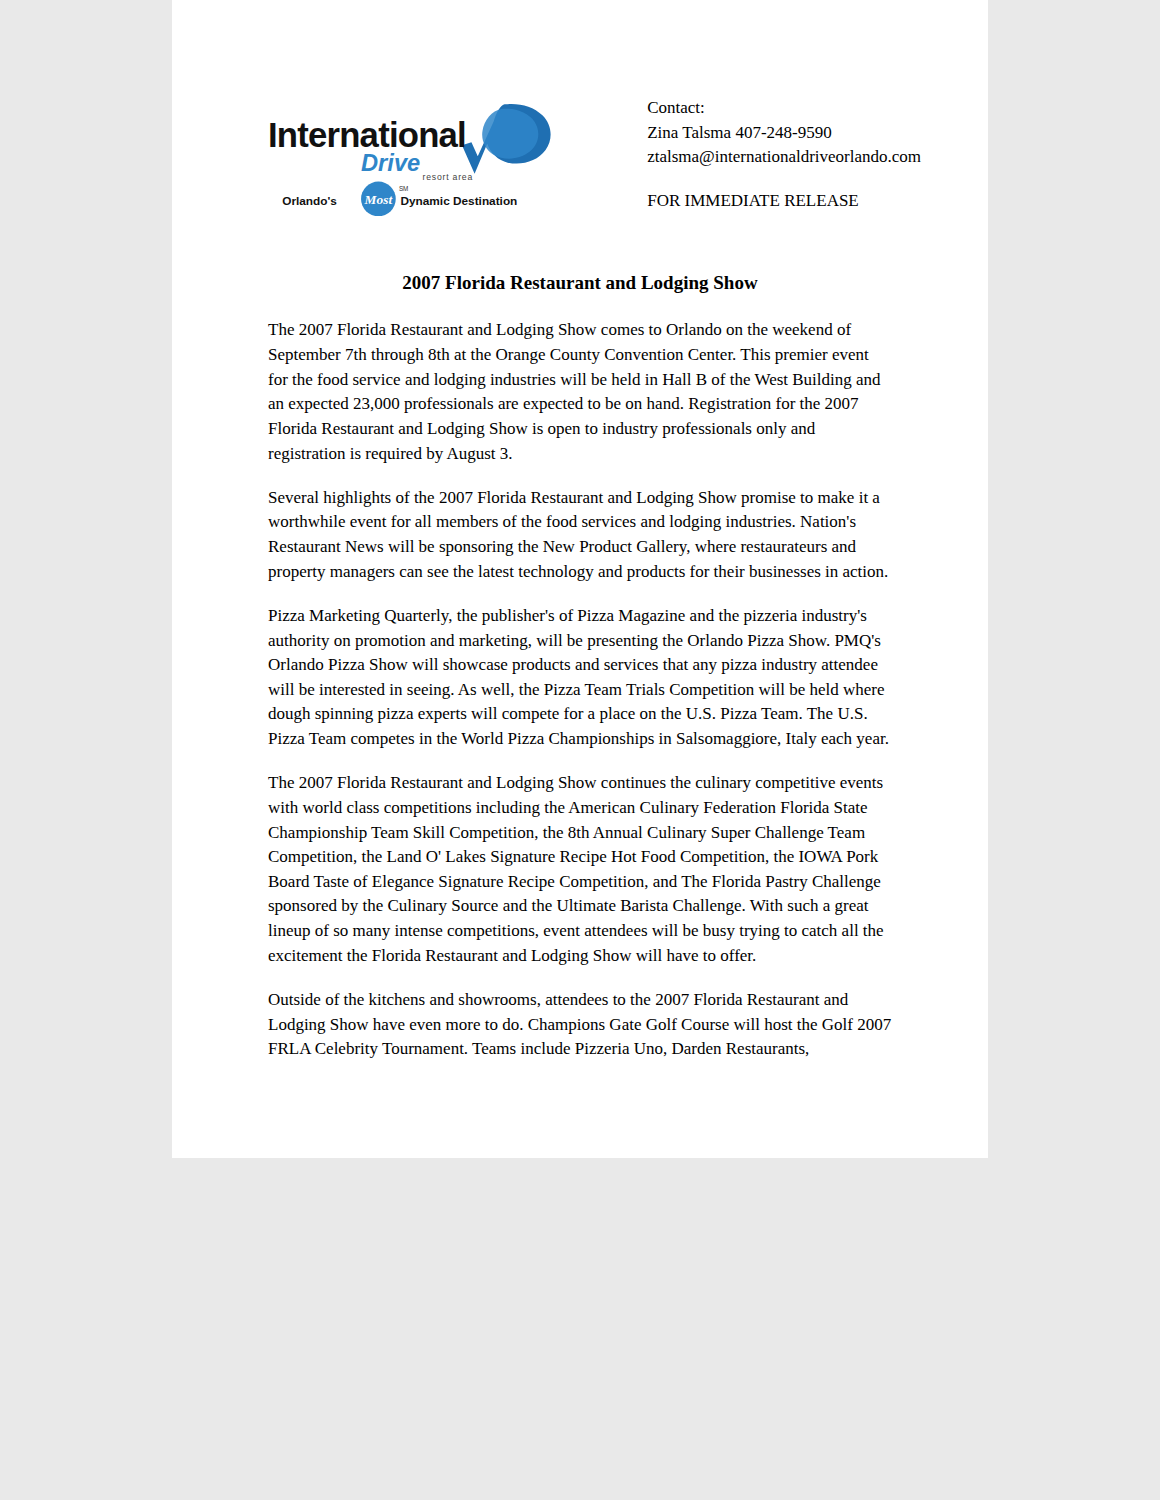International Drive resort area Orlando's Most Dynamic Destination SM
Contact:
Zina Talsma 407-248-9590
ztalsma@internationaldriveorlando.com
FOR IMMEDIATE RELEASE
2007 Florida Restaurant and Lodging Show
The 2007 Florida Restaurant and Lodging Show comes to Orlando on the weekend of September 7th through 8th at the Orange County Convention Center. This premier event for the food service and lodging industries will be held in Hall B of the West Building and an expected 23,000 professionals are expected to be on hand. Registration for the 2007 Florida Restaurant and Lodging Show is open to industry professionals only and registration is required by August 3.
Several highlights of the 2007 Florida Restaurant and Lodging Show promise to make it a worthwhile event for all members of the food services and lodging industries. Nation's Restaurant News will be sponsoring the New Product Gallery, where restaurateurs and property managers can see the latest technology and products for their businesses in action.
Pizza Marketing Quarterly, the publisher's of Pizza Magazine and the pizzeria industry's authority on promotion and marketing, will be presenting the Orlando Pizza Show. PMQ's Orlando Pizza Show will showcase products and services that any pizza industry attendee will be interested in seeing. As well, the Pizza Team Trials Competition will be held where dough spinning pizza experts will compete for a place on the U.S. Pizza Team. The U.S. Pizza Team competes in the World Pizza Championships in Salsomaggiore, Italy each year.
The 2007 Florida Restaurant and Lodging Show continues the culinary competitive events with world class competitions including the American Culinary Federation Florida State Championship Team Skill Competition, the 8th Annual Culinary Super Challenge Team Competition, the Land O' Lakes Signature Recipe Hot Food Competition, the IOWA Pork Board Taste of Elegance Signature Recipe Competition, and The Florida Pastry Challenge sponsored by the Culinary Source and the Ultimate Barista Challenge. With such a great lineup of so many intense competitions, event attendees will be busy trying to catch all the excitement the Florida Restaurant and Lodging Show will have to offer.
Outside of the kitchens and showrooms, attendees to the 2007 Florida Restaurant and Lodging Show have even more to do. Champions Gate Golf Course will host the Golf 2007 FRLA Celebrity Tournament. Teams include Pizzeria Uno, Darden Restaurants,